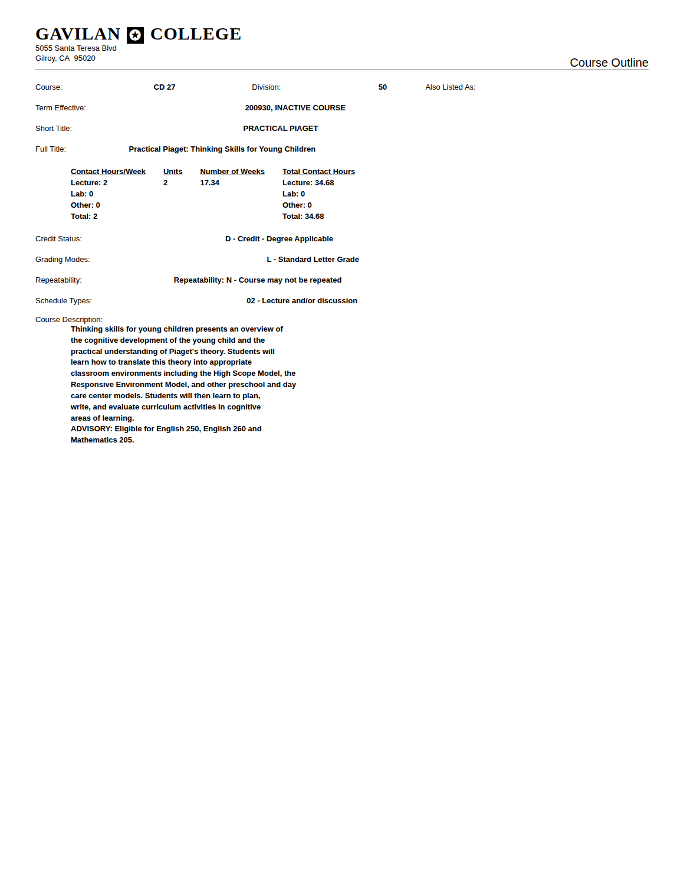GAVILAN ✪ COLLEGE
5055 Santa Teresa Blvd
Gilroy, CA 95020
Course Outline
| Course: | CD 27 | Division: | 50 | Also Listed As: | |
| Term Effective: | 200930, INACTIVE COURSE |
| Short Title: | PRACTICAL PIAGET |
| Full Title: | Practical Piaget: Thinking Skills for Young Children |
| Contact Hours/Week | Units | Number of Weeks | Total Contact Hours |
| Lecture: 2 | 2 | 17.34 | Lecture: 34.68 |
| Lab: 0 | | | Lab: 0 |
| Other: 0 | | | Other: 0 |
| Total: 2 | | | Total: 34.68 |
| Credit Status: | D - Credit - Degree Applicable |
| Grading Modes: | L - Standard Letter Grade |
| Repeatability: | Repeatability: N - Course may not be repeated |
| Schedule Types: | 02 - Lecture and/or discussion |
Course Description:
Thinking skills for young children presents an overview of
the cognitive development of the young child and the
practical understanding of Piaget's theory. Students will
learn how to translate this theory into appropriate
classroom environments including the High Scope Model, the
Responsive Environment Model, and other preschool and day
care center models. Students will then learn to plan,
write, and evaluate curriculum activities in cognitive
areas of learning.
ADVISORY: Eligible for English 250, English 260 and
Mathematics 205.